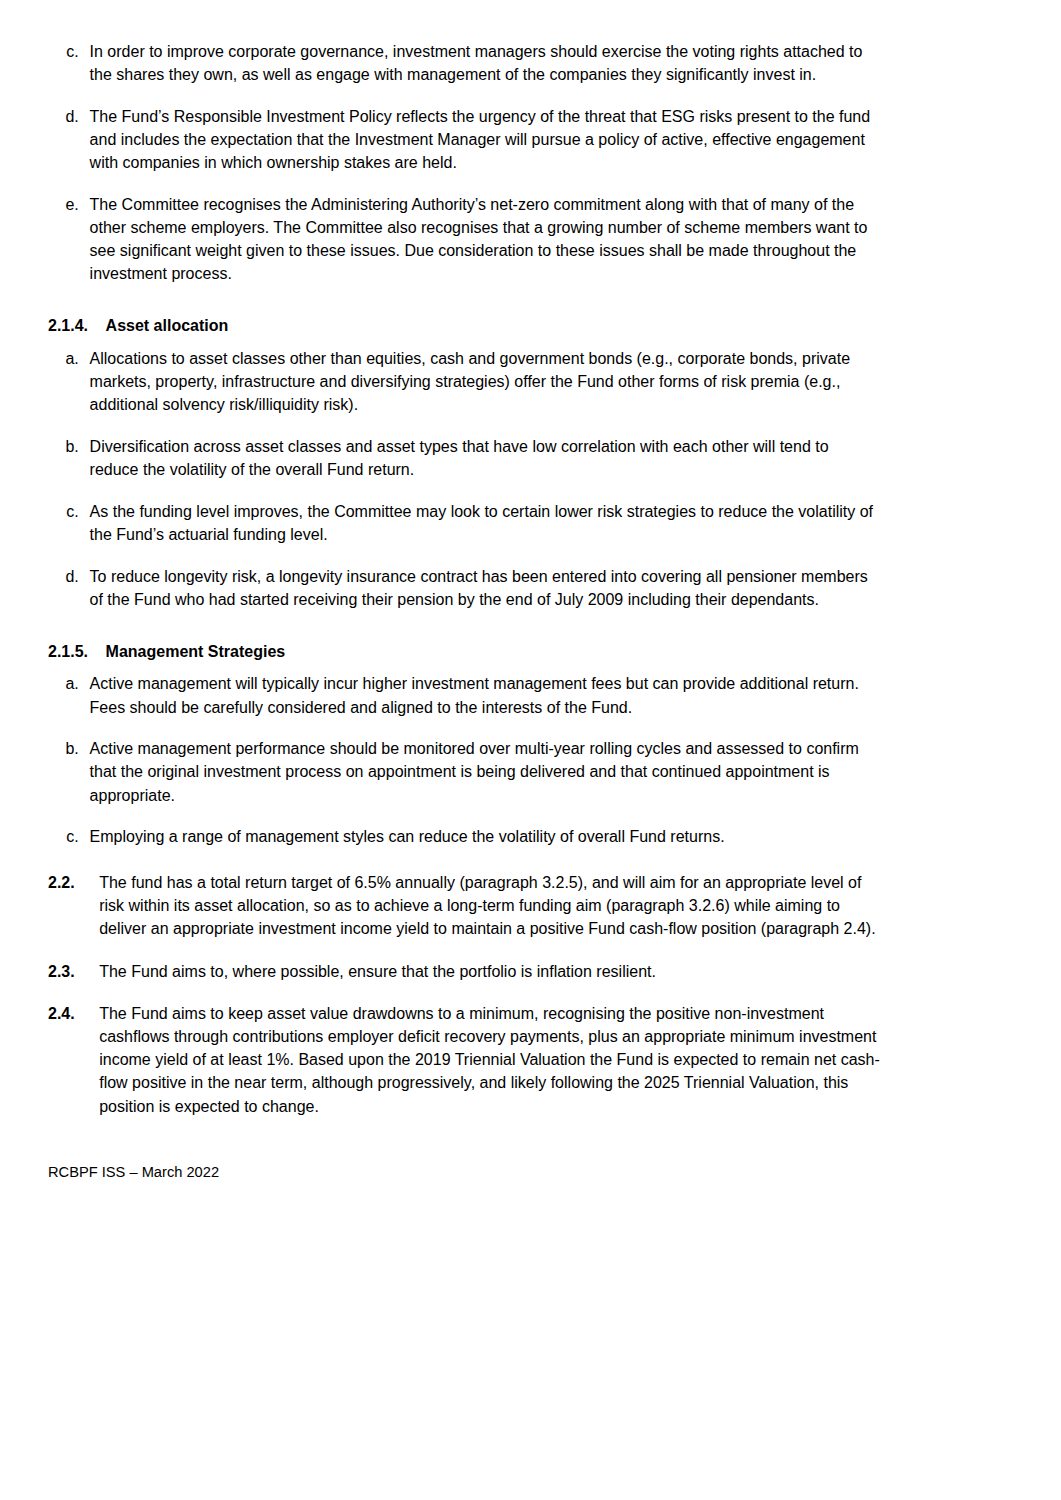In order to improve corporate governance, investment managers should exercise the voting rights attached to the shares they own, as well as engage with management of the companies they significantly invest in.
The Fund’s Responsible Investment Policy reflects the urgency of the threat that ESG risks present to the fund and includes the expectation that the Investment Manager will pursue a policy of active, effective engagement with companies in which ownership stakes are held.
The Committee recognises the Administering Authority’s net-zero commitment along with that of many of the other scheme employers. The Committee also recognises that a growing number of scheme members want to see significant weight given to these issues. Due consideration to these issues shall be made throughout the investment process.
2.1.4. Asset allocation
Allocations to asset classes other than equities, cash and government bonds (e.g., corporate bonds, private markets, property, infrastructure and diversifying strategies) offer the Fund other forms of risk premia (e.g., additional solvency risk/illiquidity risk).
Diversification across asset classes and asset types that have low correlation with each other will tend to reduce the volatility of the overall Fund return.
As the funding level improves, the Committee may look to certain lower risk strategies to reduce the volatility of the Fund’s actuarial funding level.
To reduce longevity risk, a longevity insurance contract has been entered into covering all pensioner members of the Fund who had started receiving their pension by the end of July 2009 including their dependants.
2.1.5. Management Strategies
Active management will typically incur higher investment management fees but can provide additional return. Fees should be carefully considered and aligned to the interests of the Fund.
Active management performance should be monitored over multi-year rolling cycles and assessed to confirm that the original investment process on appointment is being delivered and that continued appointment is appropriate.
Employing a range of management styles can reduce the volatility of overall Fund returns.
2.2. The fund has a total return target of 6.5% annually (paragraph 3.2.5), and will aim for an appropriate level of risk within its asset allocation, so as to achieve a long-term funding aim (paragraph 3.2.6) while aiming to deliver an appropriate investment income yield to maintain a positive Fund cash-flow position (paragraph 2.4).
2.3. The Fund aims to, where possible, ensure that the portfolio is inflation resilient.
2.4. The Fund aims to keep asset value drawdowns to a minimum, recognising the positive non-investment cashflows through contributions employer deficit recovery payments, plus an appropriate minimum investment income yield of at least 1%. Based upon the 2019 Triennial Valuation the Fund is expected to remain net cash-flow positive in the near term, although progressively, and likely following the 2025 Triennial Valuation, this position is expected to change.
RCBPF ISS – March 2022